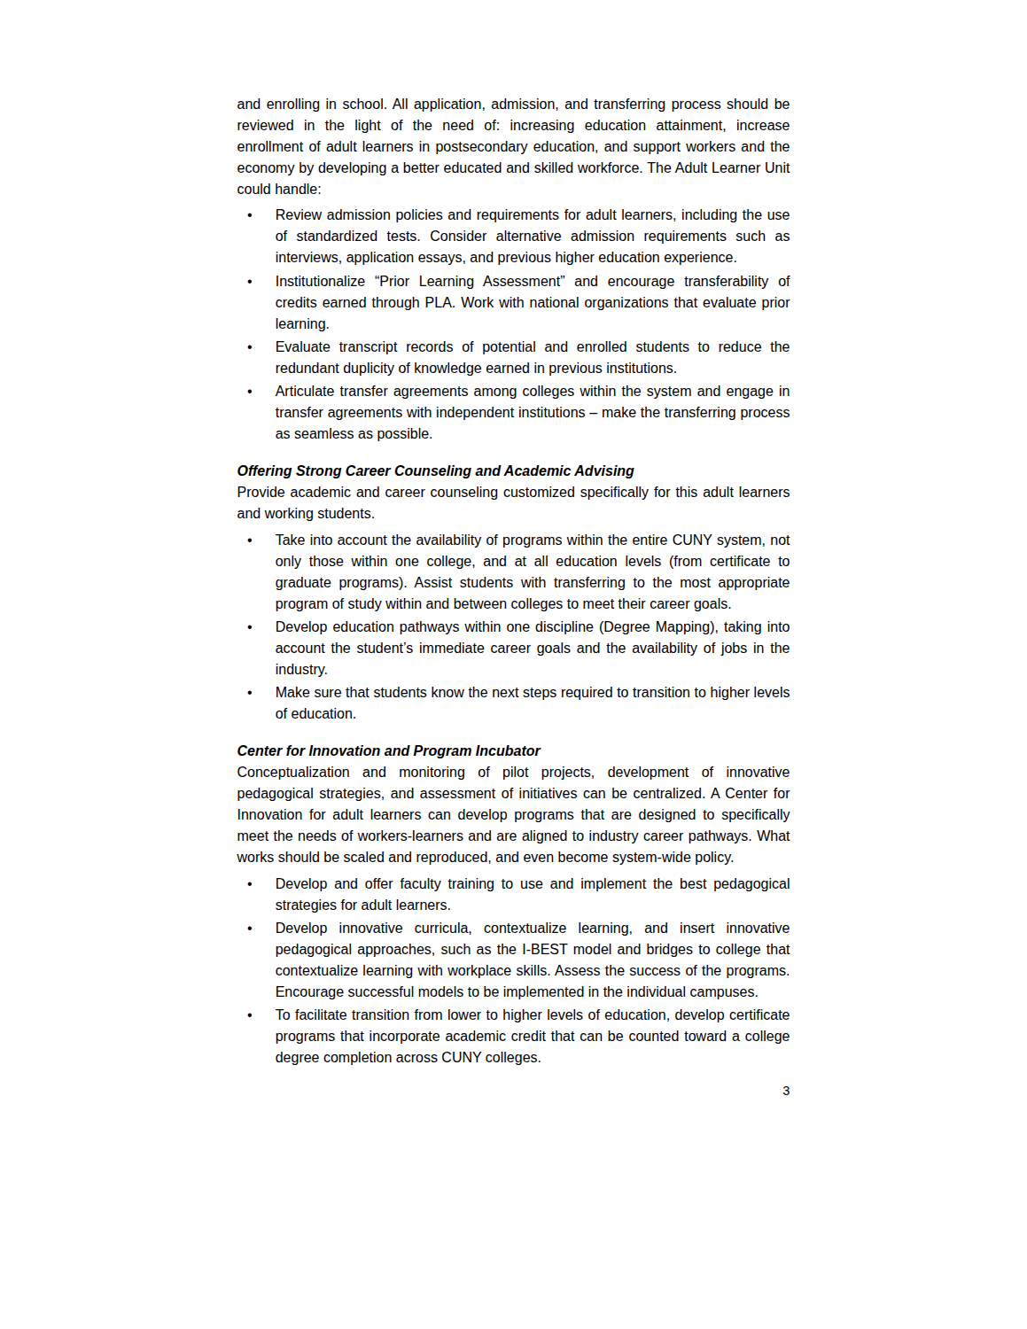and enrolling in school. All application, admission, and transferring process should be reviewed in the light of the need of: increasing education attainment, increase enrollment of adult learners in postsecondary education, and support workers and the economy by developing a better educated and skilled workforce. The Adult Learner Unit could handle:
Review admission policies and requirements for adult learners, including the use of standardized tests. Consider alternative admission requirements such as interviews, application essays, and previous higher education experience.
Institutionalize “Prior Learning Assessment” and encourage transferability of credits earned through PLA. Work with national organizations that evaluate prior learning.
Evaluate transcript records of potential and enrolled students to reduce the redundant duplicity of knowledge earned in previous institutions.
Articulate transfer agreements among colleges within the system and engage in transfer agreements with independent institutions – make the transferring process as seamless as possible.
Offering Strong Career Counseling and Academic Advising
Provide academic and career counseling customized specifically for this adult learners and working students.
Take into account the availability of programs within the entire CUNY system, not only those within one college, and at all education levels (from certificate to graduate programs). Assist students with transferring to the most appropriate program of study within and between colleges to meet their career goals.
Develop education pathways within one discipline (Degree Mapping), taking into account the student’s immediate career goals and the availability of jobs in the industry.
Make sure that students know the next steps required to transition to higher levels of education.
Center for Innovation and Program Incubator
Conceptualization and monitoring of pilot projects, development of innovative pedagogical strategies, and assessment of initiatives can be centralized. A Center for Innovation for adult learners can develop programs that are designed to specifically meet the needs of workers-learners and are aligned to industry career pathways. What works should be scaled and reproduced, and even become system-wide policy.
Develop and offer faculty training to use and implement the best pedagogical strategies for adult learners.
Develop innovative curricula, contextualize learning, and insert innovative pedagogical approaches, such as the I-BEST model and bridges to college that contextualize learning with workplace skills. Assess the success of the programs. Encourage successful models to be implemented in the individual campuses.
To facilitate transition from lower to higher levels of education, develop certificate programs that incorporate academic credit that can be counted toward a college degree completion across CUNY colleges.
3